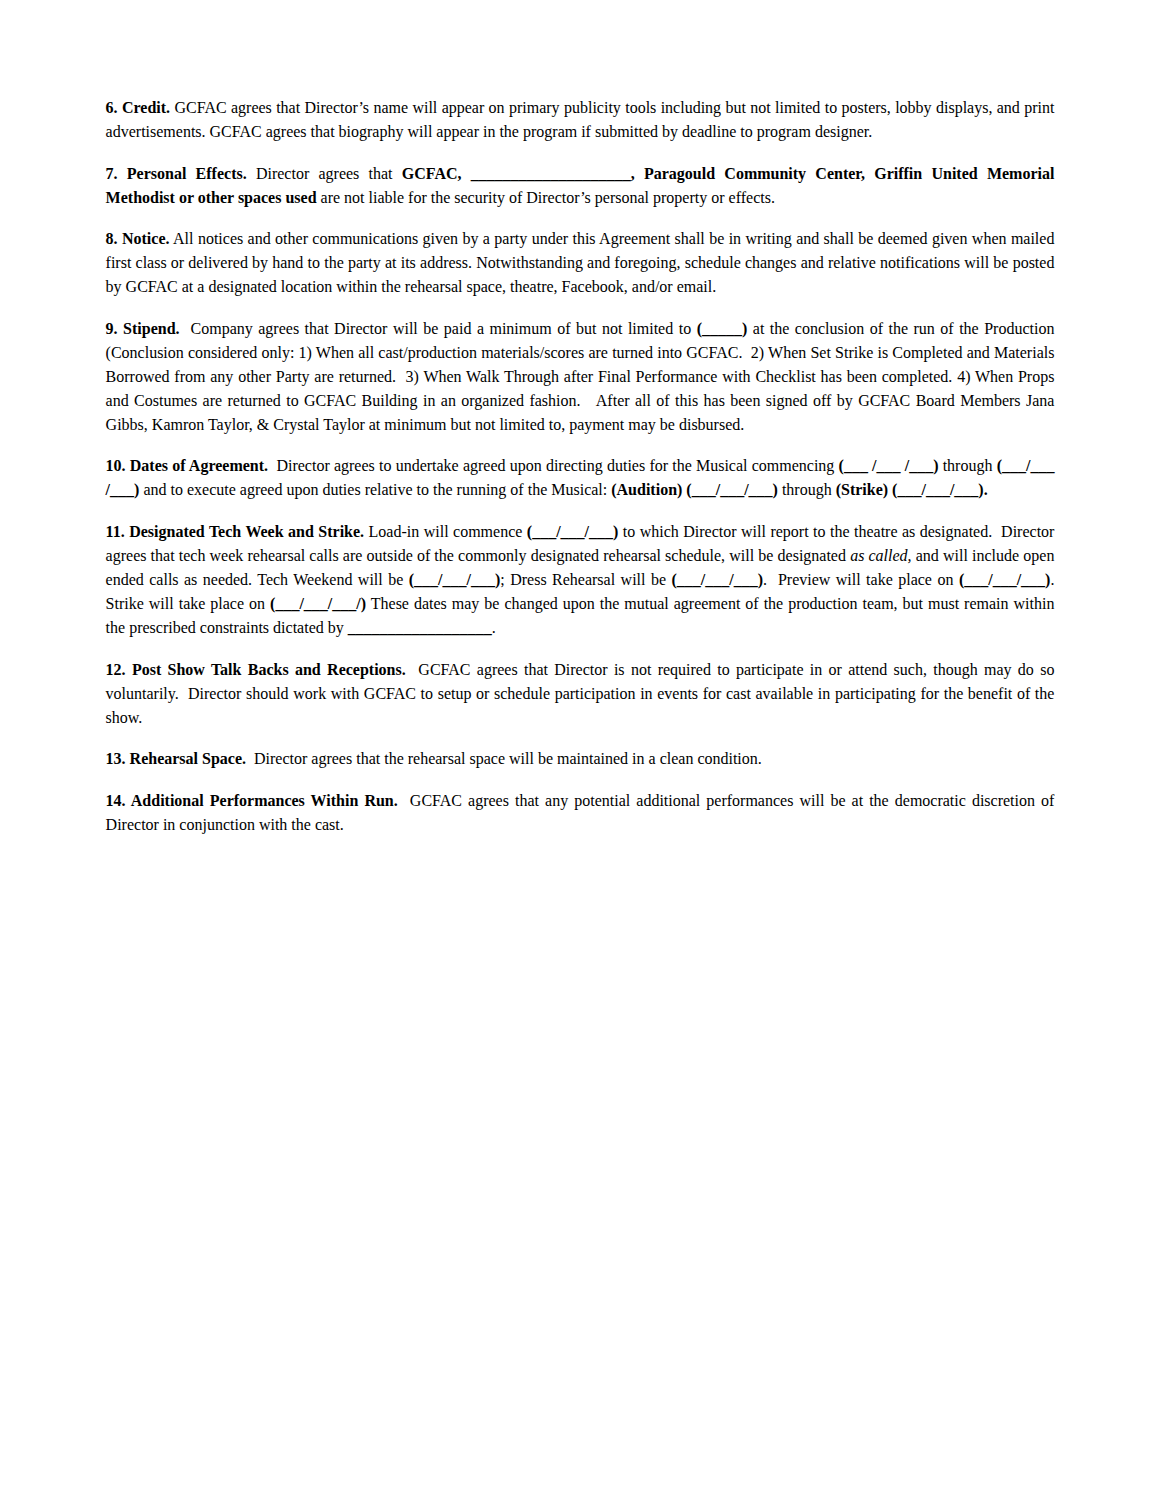6. Credit. GCFAC agrees that Director’s name will appear on primary publicity tools including but not limited to posters, lobby displays, and print advertisements. GCFAC agrees that biography will appear in the program if submitted by deadline to program designer.
7. Personal Effects. Director agrees that GCFAC, ____________________, Paragould Community Center, Griffin United Memorial Methodist or other spaces used are not liable for the security of Director’s personal property or effects.
8. Notice. All notices and other communications given by a party under this Agreement shall be in writing and shall be deemed given when mailed first class or delivered by hand to the party at its address. Notwithstanding and foregoing, schedule changes and relative notifications will be posted by GCFAC at a designated location within the rehearsal space, theatre, Facebook, and/or email.
9. Stipend. Company agrees that Director will be paid a minimum of but not limited to (_____) at the conclusion of the run of the Production (Conclusion considered only: 1) When all cast/production materials/scores are turned into GCFAC. 2) When Set Strike is Completed and Materials Borrowed from any other Party are returned. 3) When Walk Through after Final Performance with Checklist has been completed. 4) When Props and Costumes are returned to GCFAC Building in an organized fashion. After all of this has been signed off by GCFAC Board Members Jana Gibbs, Kamron Taylor, & Crystal Taylor at minimum but not limited to, payment may be disbursed.
10. Dates of Agreement. Director agrees to undertake agreed upon directing duties for the Musical commencing (___ /___ /___) through (___/___ /___) and to execute agreed upon duties relative to the running of the Musical: (Audition) (___/___/___) through (Strike) (___/___/___).
11. Designated Tech Week and Strike. Load-in will commence (___/___/___) to which Director will report to the theatre as designated. Director agrees that tech week rehearsal calls are outside of the commonly designated rehearsal schedule, will be designated as called, and will include open ended calls as needed. Tech Weekend will be (___/___/___); Dress Rehearsal will be (___/___/___). Preview will take place on (___/___/___). Strike will take place on (___/___/___/) These dates may be changed upon the mutual agreement of the production team, but must remain within the prescribed constraints dictated by __________________.
12. Post Show Talk Backs and Receptions. GCFAC agrees that Director is not required to participate in or attend such, though may do so voluntarily. Director should work with GCFAC to setup or schedule participation in events for cast available in participating for the benefit of the show.
13. Rehearsal Space. Director agrees that the rehearsal space will be maintained in a clean condition.
14. Additional Performances Within Run. GCFAC agrees that any potential additional performances will be at the democratic discretion of Director in conjunction with the cast.